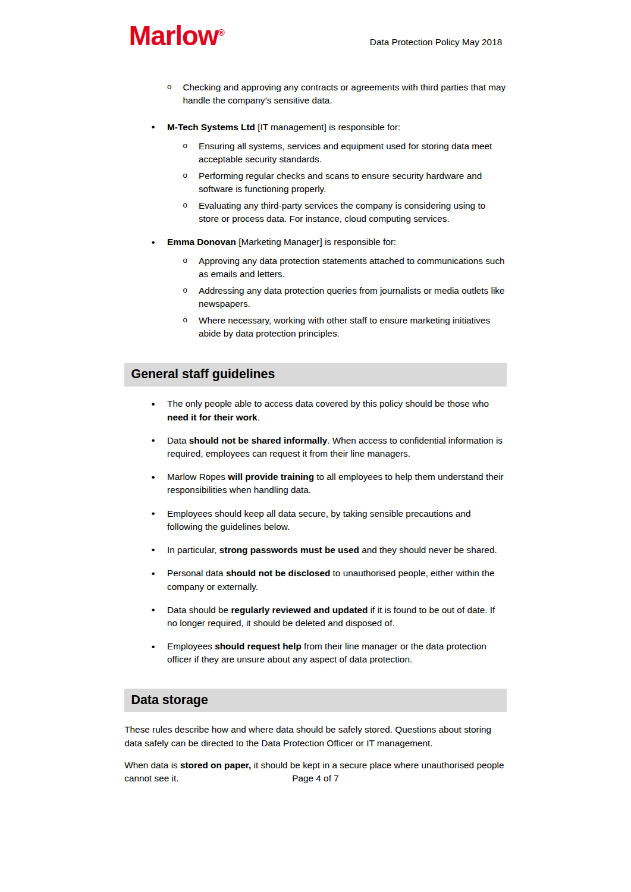Marlow®
Data Protection Policy May 2018
Checking and approving any contracts or agreements with third parties that may handle the company’s sensitive data.
M-Tech Systems Ltd [IT management] is responsible for:
Ensuring all systems, services and equipment used for storing data meet acceptable security standards.
Performing regular checks and scans to ensure security hardware and software is functioning properly.
Evaluating any third-party services the company is considering using to store or process data. For instance, cloud computing services.
Emma Donovan [Marketing Manager] is responsible for:
Approving any data protection statements attached to communications such as emails and letters.
Addressing any data protection queries from journalists or media outlets like newspapers.
Where necessary, working with other staff to ensure marketing initiatives abide by data protection principles.
General staff guidelines
The only people able to access data covered by this policy should be those who need it for their work.
Data should not be shared informally. When access to confidential information is required, employees can request it from their line managers.
Marlow Ropes will provide training to all employees to help them understand their responsibilities when handling data.
Employees should keep all data secure, by taking sensible precautions and following the guidelines below.
In particular, strong passwords must be used and they should never be shared.
Personal data should not be disclosed to unauthorised people, either within the company or externally.
Data should be regularly reviewed and updated if it is found to be out of date. If no longer required, it should be deleted and disposed of.
Employees should request help from their line manager or the data protection officer if they are unsure about any aspect of data protection.
Data storage
These rules describe how and where data should be safely stored. Questions about storing data safely can be directed to the Data Protection Officer or IT management.
When data is stored on paper, it should be kept in a secure place where unauthorised people cannot see it.
Page 4 of 7